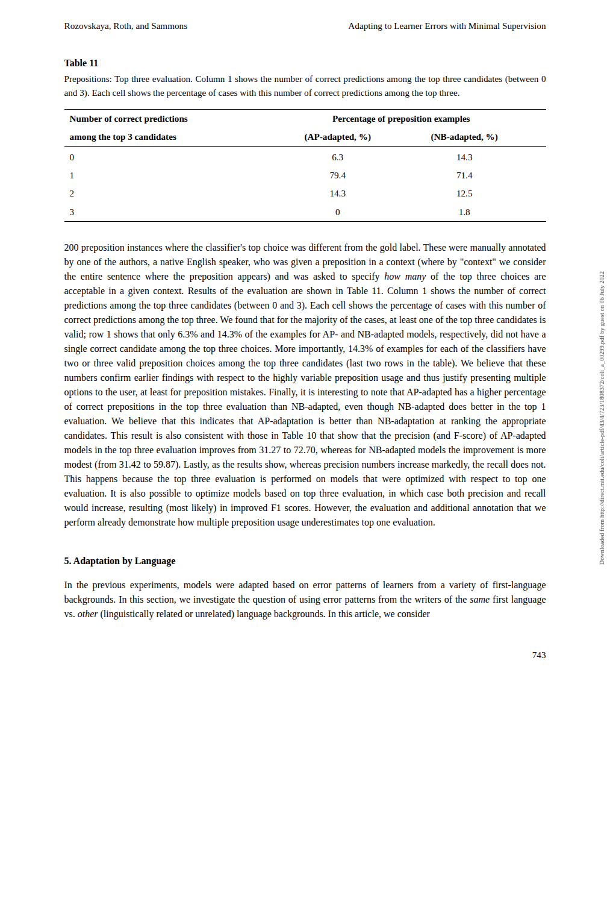Rozovskaya, Roth, and Sammons Adapting to Learner Errors with Minimal Supervision
Table 11
Prepositions: Top three evaluation. Column 1 shows the number of correct predictions among the top three candidates (between 0 and 3). Each cell shows the percentage of cases with this number of correct predictions among the top three.
| Number of correct predictions | Percentage of preposition examples | |
| --- | --- | --- |
| among the top 3 candidates | (AP-adapted, %) | (NB-adapted, %) | |
| 0 | 6.3 | 14.3 | |
| 1 | 79.4 | 71.4 | |
| 2 | 14.3 | 12.5 | |
| 3 | 0 | 1.8 | |
200 preposition instances where the classifier's top choice was different from the gold label. These were manually annotated by one of the authors, a native English speaker, who was given a preposition in a context (where by "context" we consider the entire sentence where the preposition appears) and was asked to specify how many of the top three choices are acceptable in a given context. Results of the evaluation are shown in Table 11. Column 1 shows the number of correct predictions among the top three candidates (between 0 and 3). Each cell shows the percentage of cases with this number of correct predictions among the top three. We found that for the majority of the cases, at least one of the top three candidates is valid; row 1 shows that only 6.3% and 14.3% of the examples for AP- and NB-adapted models, respectively, did not have a single correct candidate among the top three choices. More importantly, 14.3% of examples for each of the classifiers have two or three valid preposition choices among the top three candidates (last two rows in the table). We believe that these numbers confirm earlier findings with respect to the highly variable preposition usage and thus justify presenting multiple options to the user, at least for preposition mistakes. Finally, it is interesting to note that AP-adapted has a higher percentage of correct prepositions in the top three evaluation than NB-adapted, even though NB-adapted does better in the top 1 evaluation. We believe that this indicates that AP-adaptation is better than NB-adaptation at ranking the appropriate candidates. This result is also consistent with those in Table 10 that show that the precision (and F-score) of AP-adapted models in the top three evaluation improves from 31.27 to 72.70, whereas for NB-adapted models the improvement is more modest (from 31.42 to 59.87). Lastly, as the results show, whereas precision numbers increase markedly, the recall does not. This happens because the top three evaluation is performed on models that were optimized with respect to top one evaluation. It is also possible to optimize models based on top three evaluation, in which case both precision and recall would increase, resulting (most likely) in improved F1 scores. However, the evaluation and additional annotation that we perform already demonstrate how multiple preposition usage underestimates top one evaluation.
5. Adaptation by Language
In the previous experiments, models were adapted based on error patterns of learners from a variety of first-language backgrounds. In this section, we investigate the question of using error patterns from the writers of the same first language vs. other (linguistically related or unrelated) language backgrounds. In this article, we consider
743
Downloaded from http://direct.mit.edu/coli/article-pdf/43/4/723/1808372/coli_a_00299.pdf by guest on 06 July 2022